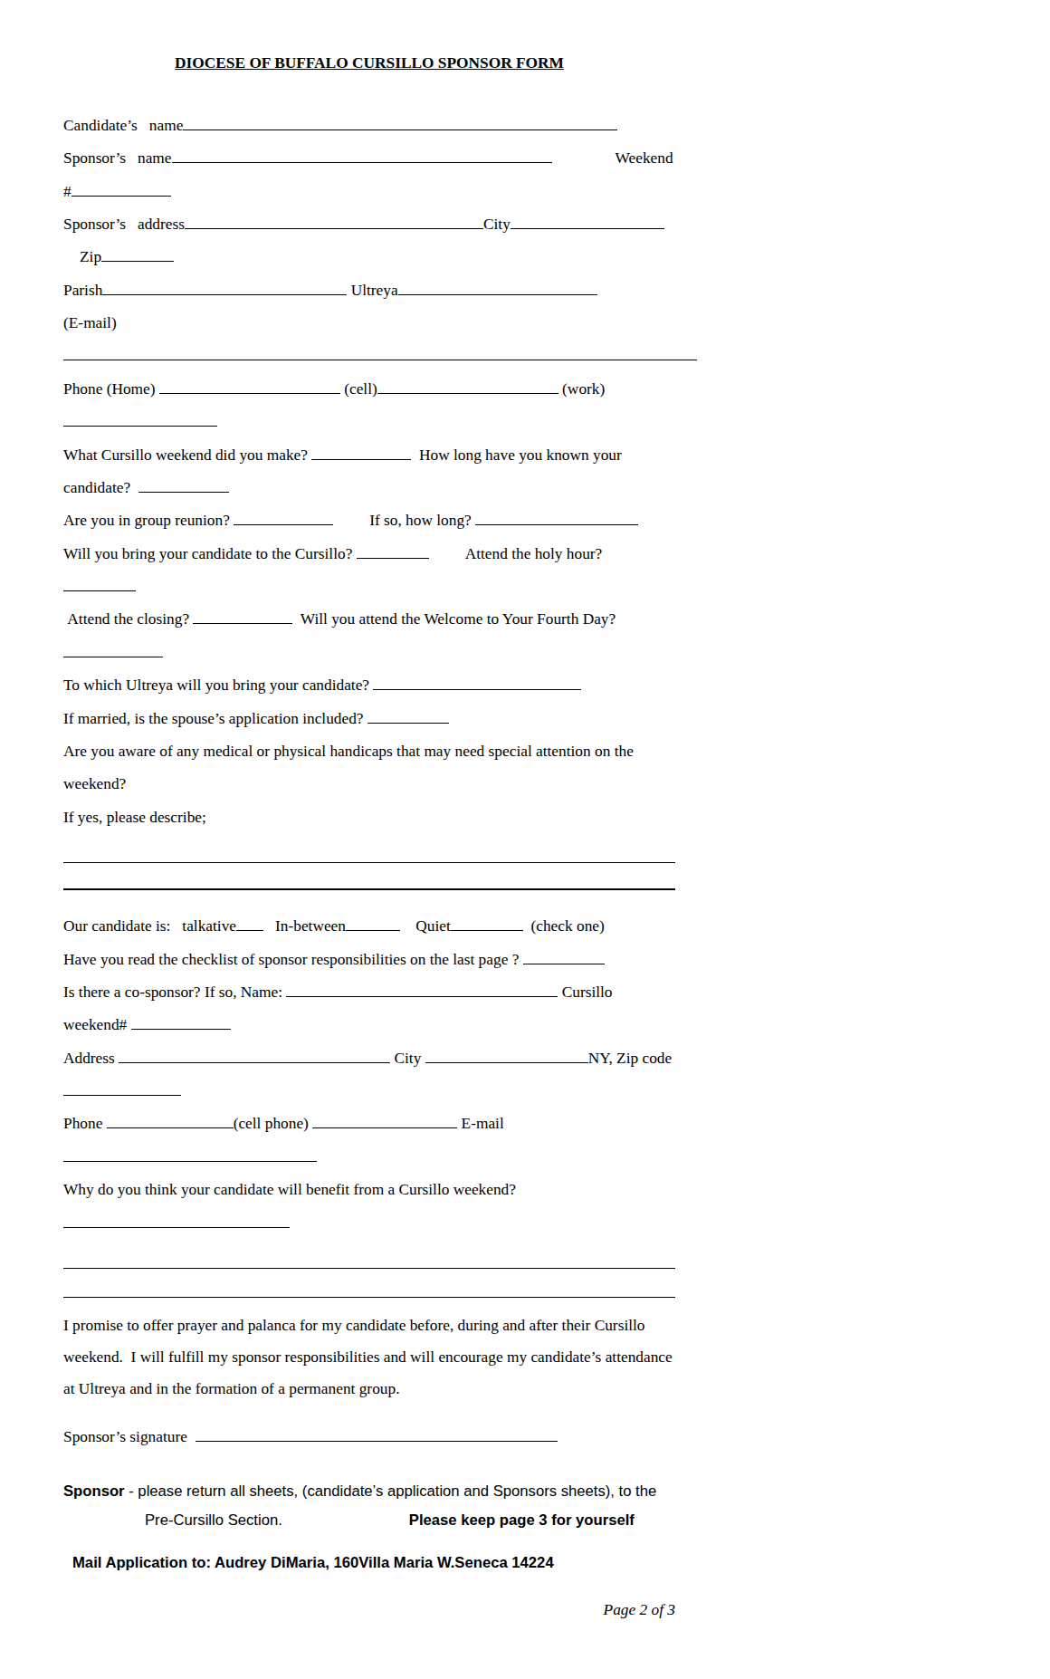DIOCESE OF BUFFALO CURSILLO SPONSOR FORM
Candidate’s name
Sponsor’s name Weekend #
Sponsor’s address City Zip
Parish Ultreya
(E-mail)
Phone (Home) (cell) (work)
What Cursillo weekend did you make? How long have you known your candidate?
Are you in group reunion? If so, how long?
Will you bring your candidate to the Cursillo? Attend the holy hour?
Attend the closing? Will you attend the Welcome to Your Fourth Day?
To which Ultreya will you bring your candidate?
If married, is the spouse’s application included?
Are you aware of any medical or physical handicaps that may need special attention on the weekend?
If yes, please describe;
Our candidate is: talkative In-between Quiet (check one)
Have you read the checklist of sponsor responsibilities on the last page ?
Is there a co-sponsor? If so, Name: Cursillo weekend#
Address City NY, Zip code
Phone (cell phone) E-mail
Why do you think your candidate will benefit from a Cursillo weekend?
I promise to offer prayer and palanca for my candidate before, during and after their Cursillo weekend. I will fulfill my sponsor responsibilities and will encourage my candidate’s attendance at Ultreya and in the formation of a permanent group.
Sponsor’s signature
Sponsor - please return all sheets, (candidate’s application and Sponsors sheets), to the
Pre-Cursillo Section. Please keep page 3 for yourself
Mail Application to: Audrey DiMaria, 160Villa Maria W.Seneca 14224
Page 2 of 3